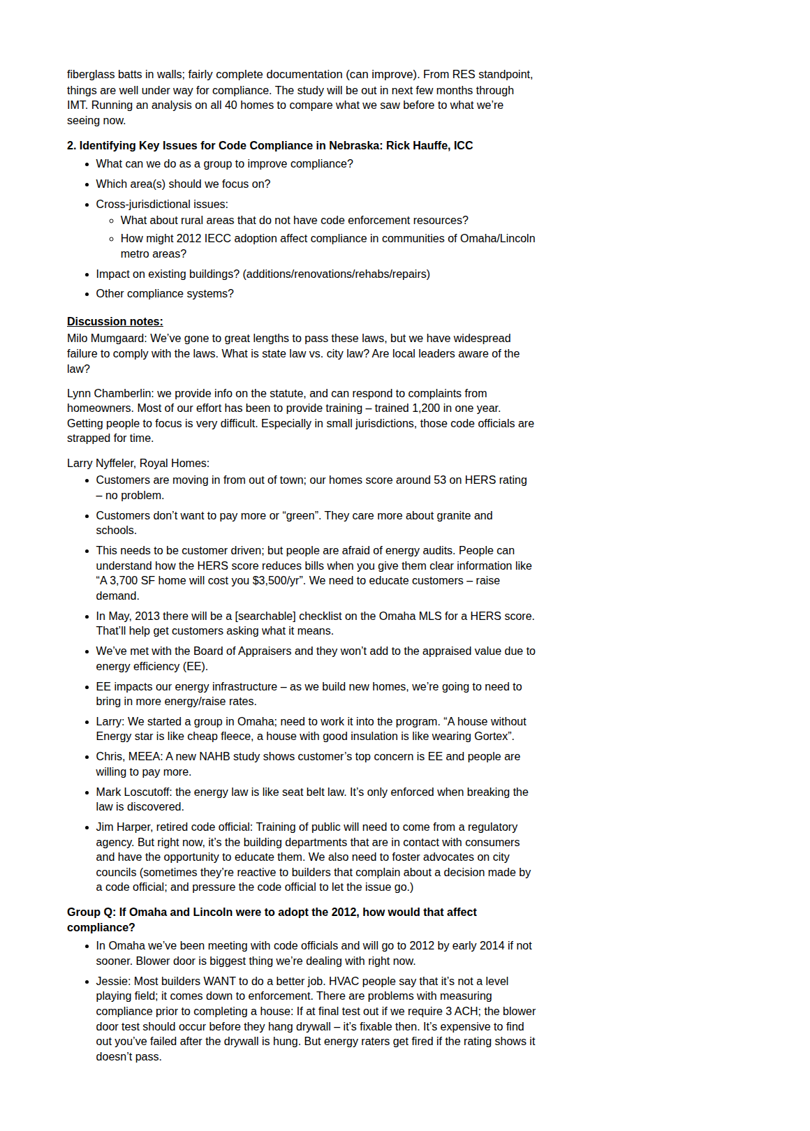fiberglass batts in walls; fairly complete documentation (can improve). From RES standpoint, things are well under way for compliance. The study will be out in next few months through IMT. Running an analysis on all 40 homes to compare what we saw before to what we’re seeing now.
2. Identifying Key Issues for Code Compliance in Nebraska: Rick Hauffe, ICC
What can we do as a group to improve compliance?
Which area(s) should we focus on?
Cross-jurisdictional issues:
What about rural areas that do not have code enforcement resources?
How might 2012 IECC adoption affect compliance in communities of Omaha/Lincoln metro areas?
Impact on existing buildings? (additions/renovations/rehabs/repairs)
Other compliance systems?
Discussion notes:
Milo Mumgaard: We’ve gone to great lengths to pass these laws, but we have widespread failure to comply with the laws. What is state law vs. city law? Are local leaders aware of the law?
Lynn Chamberlin: we provide info on the statute, and can respond to complaints from homeowners. Most of our effort has been to provide training – trained 1,200 in one year. Getting people to focus is very difficult. Especially in small jurisdictions, those code officials are strapped for time.
Larry Nyffeler, Royal Homes:
Customers are moving in from out of town; our homes score around 53 on HERS rating – no problem.
Customers don’t want to pay more or “green”. They care more about granite and schools.
This needs to be customer driven; but people are afraid of energy audits. People can understand how the HERS score reduces bills when you give them clear information like “A 3,700 SF home will cost you $3,500/yr”. We need to educate customers – raise demand.
In May, 2013 there will be a [searchable] checklist on the Omaha MLS for a HERS score. That’ll help get customers asking what it means.
We’ve met with the Board of Appraisers and they won’t add to the appraised value due to energy efficiency (EE).
EE impacts our energy infrastructure – as we build new homes, we’re going to need to bring in more energy/raise rates.
Larry: We started a group in Omaha; need to work it into the program. “A house without Energy star is like cheap fleece, a house with good insulation is like wearing Gortex”.
Chris, MEEA: A new NAHB study shows customer’s top concern is EE and people are willing to pay more.
Mark Loscutoff: the energy law is like seat belt law. It’s only enforced when breaking the law is discovered.
Jim Harper, retired code official: Training of public will need to come from a regulatory agency. But right now, it’s the building departments that are in contact with consumers and have the opportunity to educate them. We also need to foster advocates on city councils (sometimes they’re reactive to builders that complain about a decision made by a code official; and pressure the code official to let the issue go.)
Group Q: If Omaha and Lincoln were to adopt the 2012, how would that affect compliance?
In Omaha we’ve been meeting with code officials and will go to 2012 by early 2014 if not sooner. Blower door is biggest thing we’re dealing with right now.
Jessie: Most builders WANT to do a better job. HVAC people say that it’s not a level playing field; it comes down to enforcement. There are problems with measuring compliance prior to completing a house: If at final test out if we require 3 ACH; the blower door test should occur before they hang drywall – it’s fixable then. It’s expensive to find out you’ve failed after the drywall is hung. But energy raters get fired if the rating shows it doesn’t pass.